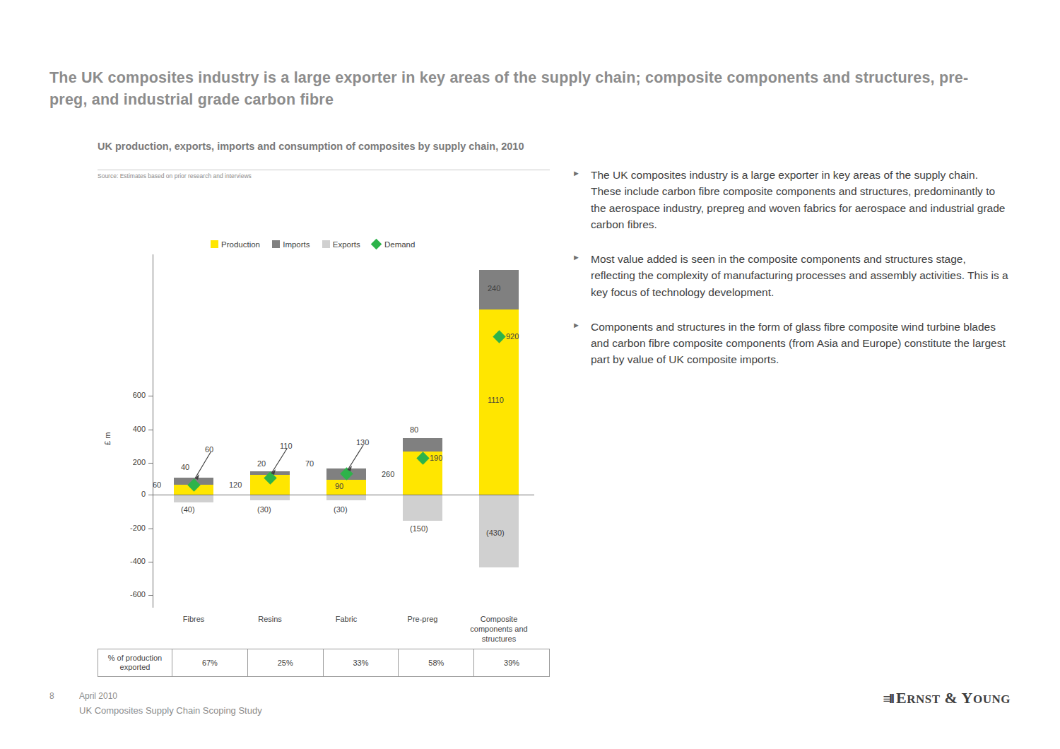The UK composites industry is a large exporter in key areas of the supply chain; composite components and structures, pre-preg, and industrial grade carbon fibre
UK production, exports, imports and consumption of composites by supply chain, 2010
Source: Estimates based on prior research and interviews
The UK composites industry is a large exporter in key areas of the supply chain. These include carbon fibre composite components and structures, predominantly to the aerospace industry, prepreg and woven fabrics for aerospace and industrial grade carbon fibres.
Most value added is seen in the composite components and structures stage, reflecting the complexity of manufacturing processes and assembly activities. This is a key focus of technology development.
Components and structures in the form of glass fibre composite wind turbine blades and carbon fibre composite components (from Asia and Europe) constitute the largest part by value of UK composite imports.
Production Imports Exports Demand
£ m
600
400
200
0
-200
-400
-600
60
40
60
(40)
120
20
110
(30)
90
70
130
(30)
260
80
190
(150)
240
1110
920
(430)
Fibres
Resins
Fabric
Pre-preg
Composite components and structures
| % of production exported | 67% | 25% | 33% | 58% | 39% |
8
April 2010
UK Composites Supply Chain Scoping Study
≡ll ERNST & YOUNG